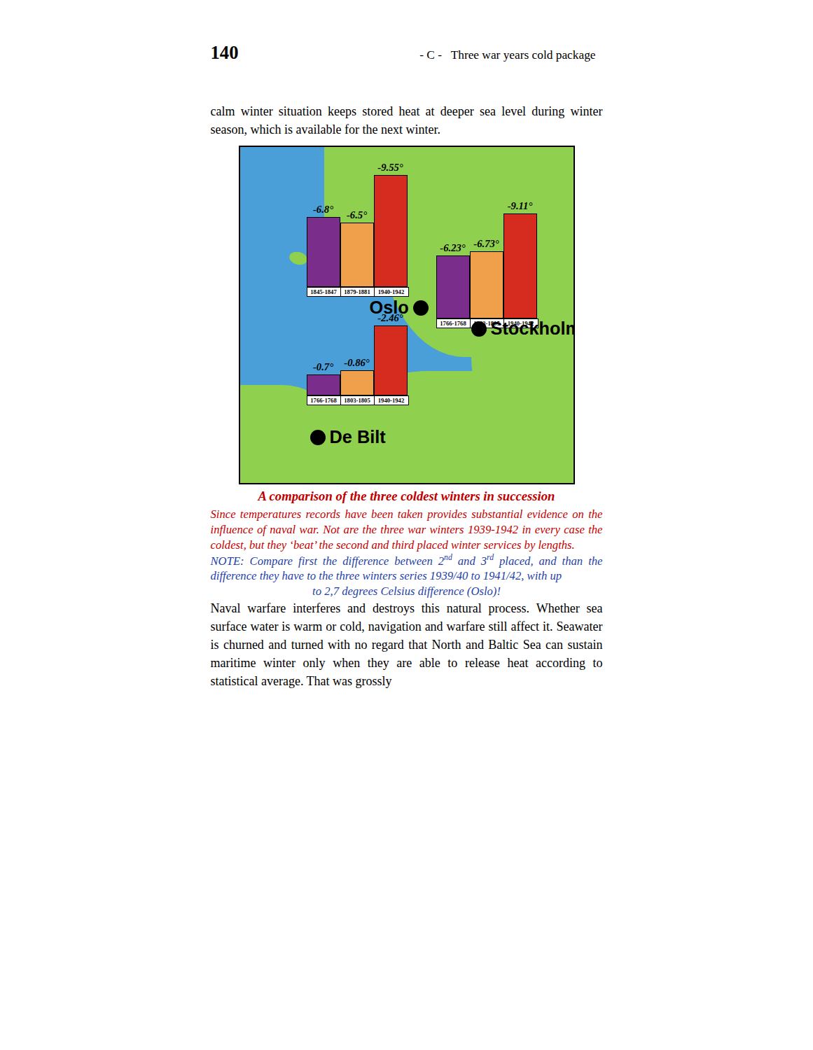140
- C - Three war years cold package
calm winter situation keeps stored heat at deeper sea level during winter season, which is available for the next winter.
-6.8°
-6.5°
-9.55°
1845-1847
1879-1881
1940-1942
Oslo
-6.23°
-6.73°
-9.11°
1766-1768
1803-1805
1940-1942
Stockholm
-0.7°
-0.86°
-2.46°
1766-1768
1803-1805
1940-1942
De Bilt
A comparison of the three coldest winters in succession
Since temperatures records have been taken provides substantial evidence on the influence of naval war. Not are the three war winters 1939-1942 in every case the coldest, but they ‘beat’ the second and third placed winter services by lengths.
NOTE: Compare first the difference between 2nd and 3rd placed, and than the difference they have to the three winters series 1939/40 to 1941/42, with up to 2,7 degrees Celsius difference (Oslo)!
Naval warfare interferes and destroys this natural process. Whether sea surface water is warm or cold, navigation and warfare still affect it. Seawater is churned and turned with no regard that North and Baltic Sea can sustain maritime winter only when they are able to release heat according to statistical average. That was grossly